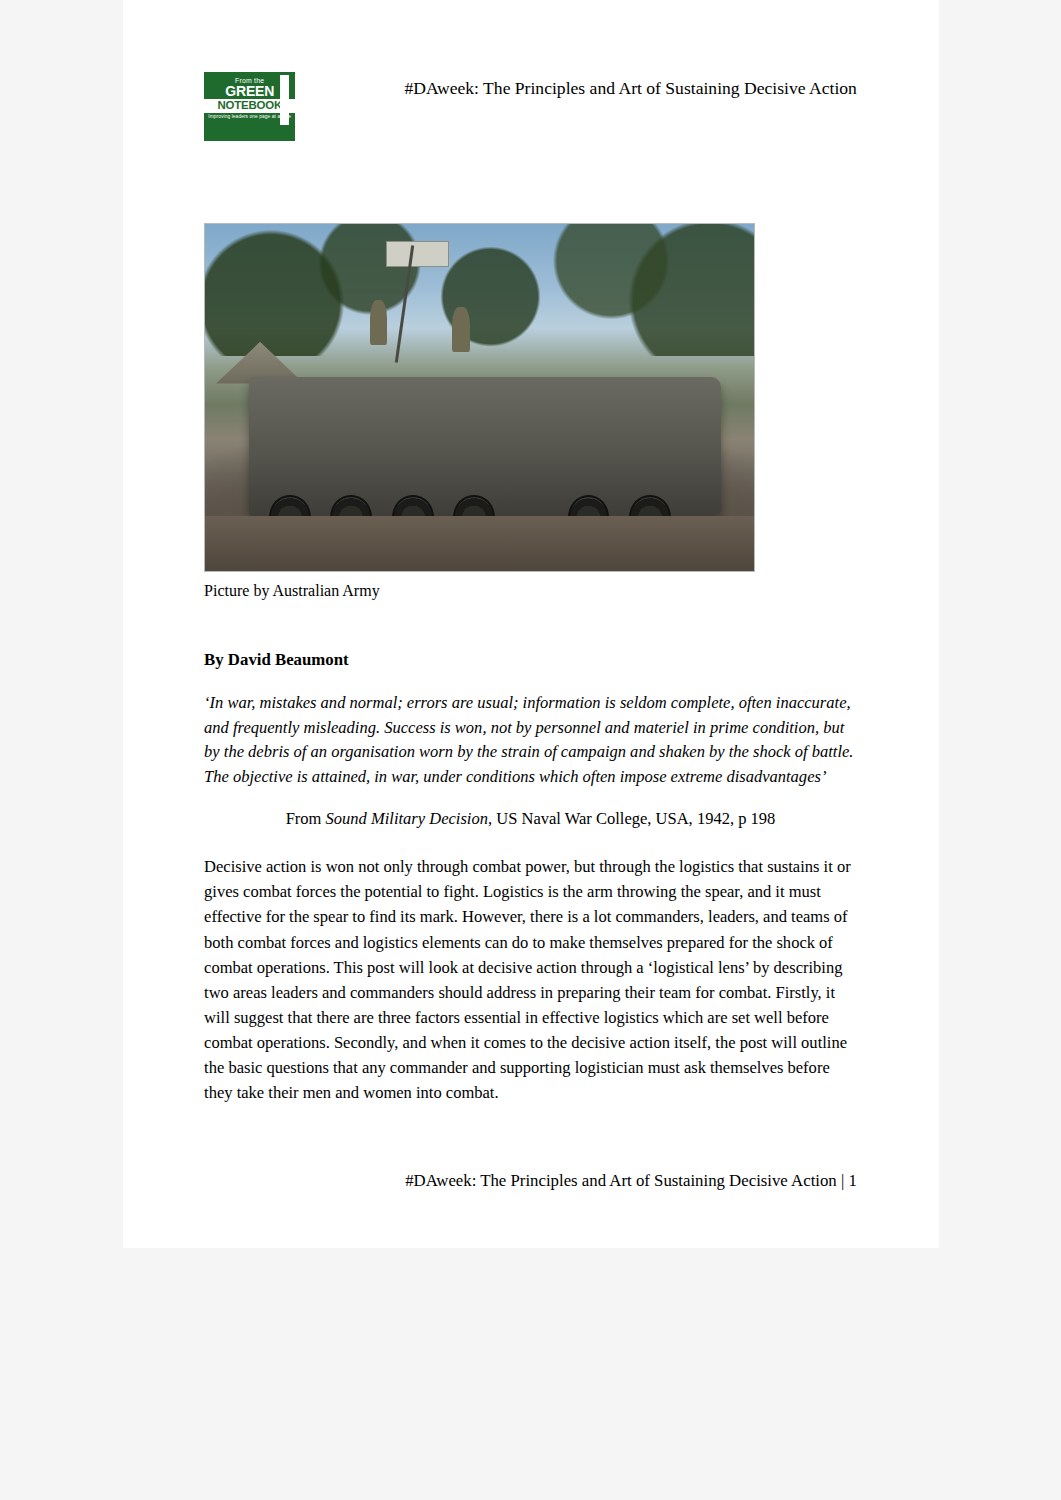From the GREEN NOTEBOOK Improving leaders one page at a time
#DAweek: The Principles and Art of Sustaining Decisive Action
Picture by Australian Army
By David Beaumont
‘In war, mistakes and normal; errors are usual; information is seldom complete, often inaccurate, and frequently misleading. Success is won, not by personnel and materiel in prime condition, but by the debris of an organisation worn by the strain of campaign and shaken by the shock of battle. The objective is attained, in war, under conditions which often impose extreme disadvantages’
From Sound Military Decision, US Naval War College, USA, 1942, p 198
Decisive action is won not only through combat power, but through the logistics that sustains it or gives combat forces the potential to fight. Logistics is the arm throwing the spear, and it must effective for the spear to find its mark. However, there is a lot commanders, leaders, and teams of both combat forces and logistics elements can do to make themselves prepared for the shock of combat operations. This post will look at decisive action through a ‘logistical lens’ by describing two areas leaders and commanders should address in preparing their team for combat. Firstly, it will suggest that there are three factors essential in effective logistics which are set well before combat operations. Secondly, and when it comes to the decisive action itself, the post will outline the basic questions that any commander and supporting logistician must ask themselves before they take their men and women into combat.
#DAweek: The Principles and Art of Sustaining Decisive Action | 1